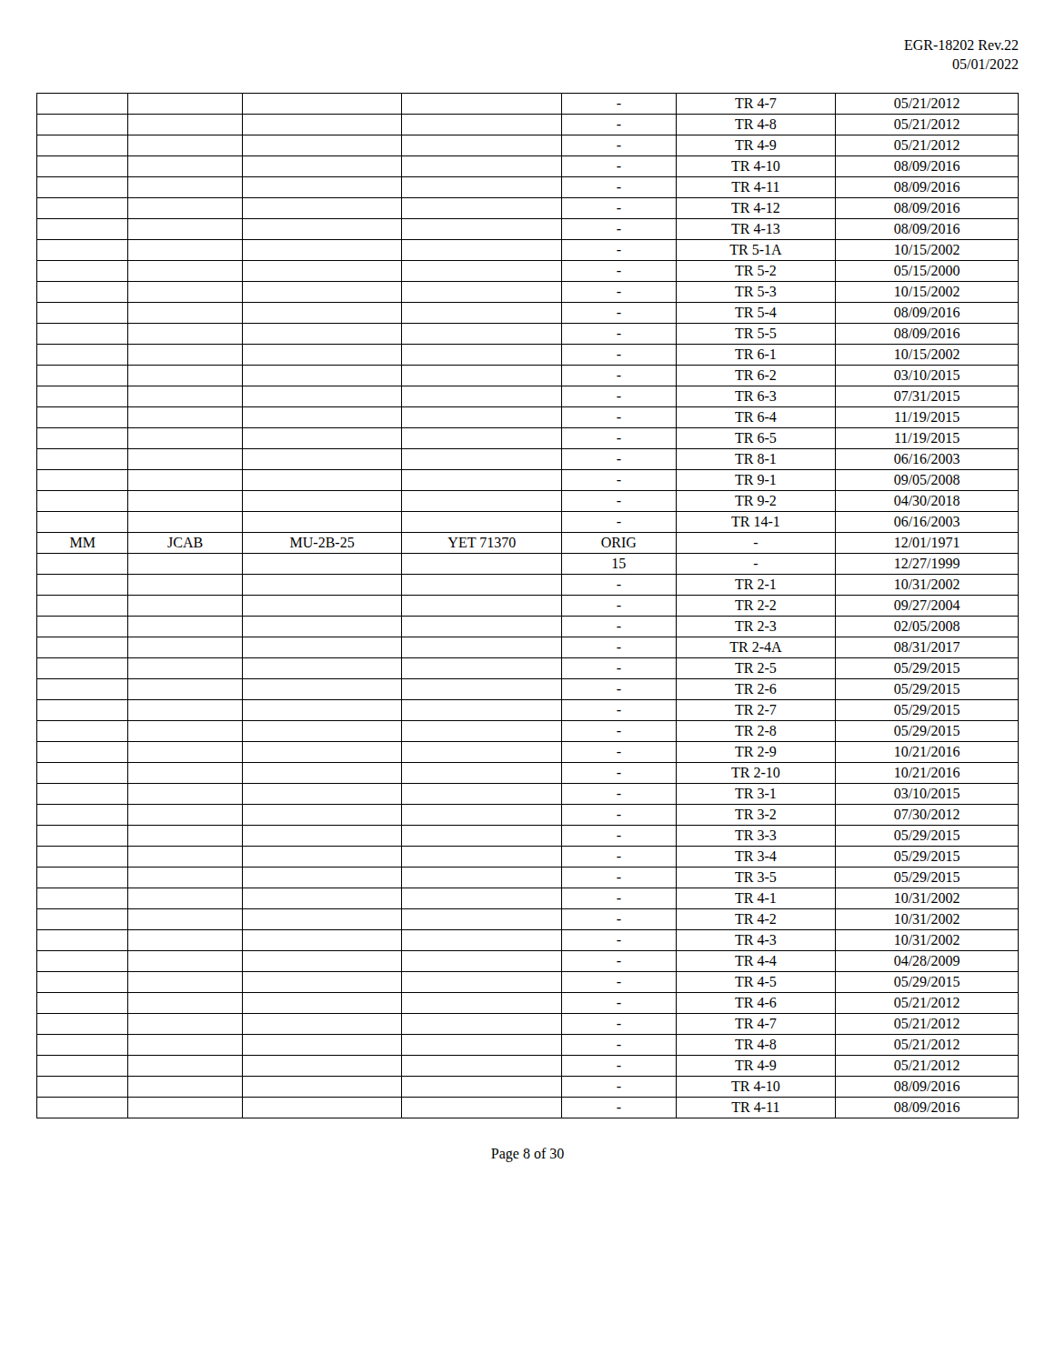EGR-18202 Rev.22
05/01/2022
| | | | | - | TR 4-7 | 05/21/2012 |
| | | | | - | TR 4-8 | 05/21/2012 |
| | | | | - | TR 4-9 | 05/21/2012 |
| | | | | - | TR 4-10 | 08/09/2016 |
| | | | | - | TR 4-11 | 08/09/2016 |
| | | | | - | TR 4-12 | 08/09/2016 |
| | | | | - | TR 4-13 | 08/09/2016 |
| | | | | - | TR 5-1A | 10/15/2002 |
| | | | | - | TR 5-2 | 05/15/2000 |
| | | | | - | TR 5-3 | 10/15/2002 |
| | | | | - | TR 5-4 | 08/09/2016 |
| | | | | - | TR 5-5 | 08/09/2016 |
| | | | | - | TR 6-1 | 10/15/2002 |
| | | | | - | TR 6-2 | 03/10/2015 |
| | | | | - | TR 6-3 | 07/31/2015 |
| | | | | - | TR 6-4 | 11/19/2015 |
| | | | | - | TR 6-5 | 11/19/2015 |
| | | | | - | TR 8-1 | 06/16/2003 |
| | | | | - | TR 9-1 | 09/05/2008 |
| | | | | - | TR 9-2 | 04/30/2018 |
| | | | | - | TR 14-1 | 06/16/2003 |
| MM | JCAB | MU-2B-25 | YET 71370 | ORIG | - | 12/01/1971 |
| | | | | 15 | - | 12/27/1999 |
| | | | | - | TR 2-1 | 10/31/2002 |
| | | | | - | TR 2-2 | 09/27/2004 |
| | | | | - | TR 2-3 | 02/05/2008 |
| | | | | - | TR 2-4A | 08/31/2017 |
| | | | | - | TR 2-5 | 05/29/2015 |
| | | | | - | TR 2-6 | 05/29/2015 |
| | | | | - | TR 2-7 | 05/29/2015 |
| | | | | - | TR 2-8 | 05/29/2015 |
| | | | | - | TR 2-9 | 10/21/2016 |
| | | | | - | TR 2-10 | 10/21/2016 |
| | | | | - | TR 3-1 | 03/10/2015 |
| | | | | - | TR 3-2 | 07/30/2012 |
| | | | | - | TR 3-3 | 05/29/2015 |
| | | | | - | TR 3-4 | 05/29/2015 |
| | | | | - | TR 3-5 | 05/29/2015 |
| | | | | - | TR 4-1 | 10/31/2002 |
| | | | | - | TR 4-2 | 10/31/2002 |
| | | | | - | TR 4-3 | 10/31/2002 |
| | | | | - | TR 4-4 | 04/28/2009 |
| | | | | - | TR 4-5 | 05/29/2015 |
| | | | | - | TR 4-6 | 05/21/2012 |
| | | | | - | TR 4-7 | 05/21/2012 |
| | | | | - | TR 4-8 | 05/21/2012 |
| | | | | - | TR 4-9 | 05/21/2012 |
| | | | | - | TR 4-10 | 08/09/2016 |
| | | | | - | TR 4-11 | 08/09/2016 |
Page 8 of 30